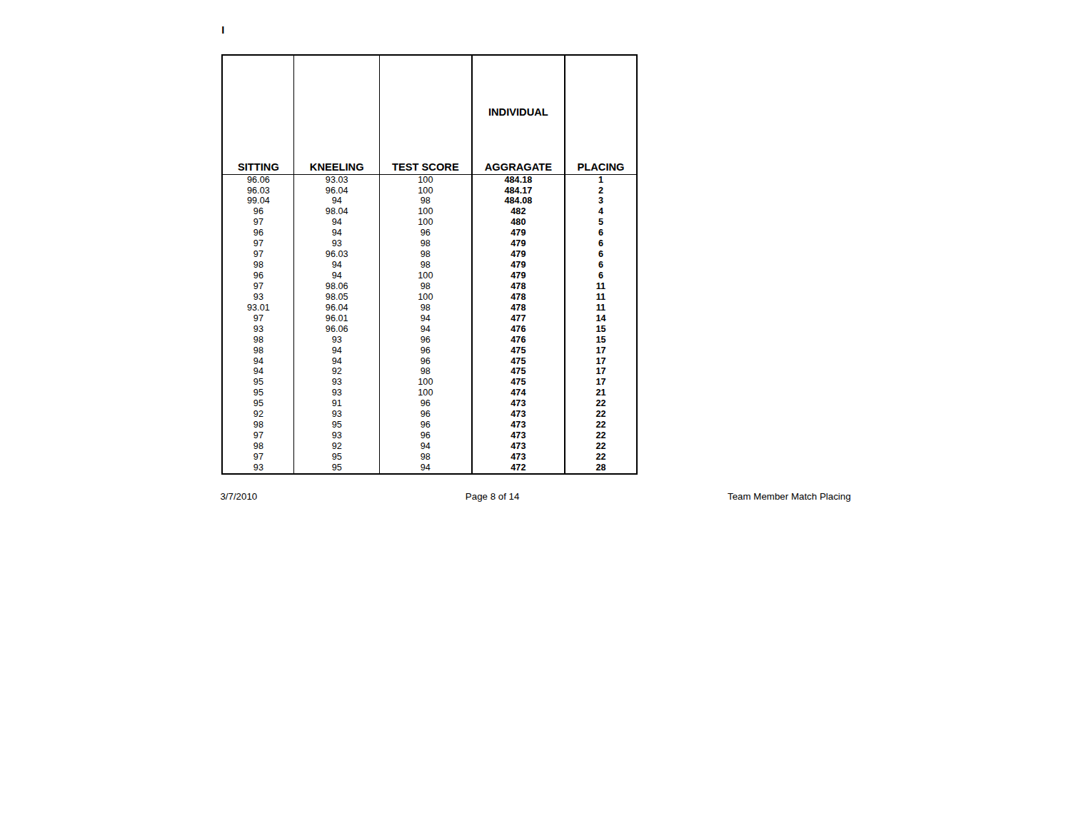I
| SITTING | KNEELING | TEST SCORE | INDIVIDUAL AGGRAGATE | PLACING |
| --- | --- | --- | --- | --- |
| 96.06 | 93.03 | 100 | 484.18 | 1 |
| 96.03 | 96.04 | 100 | 484.17 | 2 |
| 99.04 | 94 | 98 | 484.08 | 3 |
| 96 | 98.04 | 100 | 482 | 4 |
| 97 | 94 | 100 | 480 | 5 |
| 96 | 94 | 96 | 479 | 6 |
| 97 | 93 | 98 | 479 | 6 |
| 97 | 96.03 | 98 | 479 | 6 |
| 98 | 94 | 98 | 479 | 6 |
| 96 | 94 | 100 | 479 | 6 |
| 97 | 98.06 | 98 | 478 | 11 |
| 93 | 98.05 | 100 | 478 | 11 |
| 93.01 | 96.04 | 98 | 478 | 11 |
| 97 | 96.01 | 94 | 477 | 14 |
| 93 | 96.06 | 94 | 476 | 15 |
| 98 | 93 | 96 | 476 | 15 |
| 98 | 94 | 96 | 475 | 17 |
| 94 | 94 | 96 | 475 | 17 |
| 94 | 92 | 98 | 475 | 17 |
| 95 | 93 | 100 | 475 | 17 |
| 95 | 93 | 100 | 474 | 21 |
| 95 | 91 | 96 | 473 | 22 |
| 92 | 93 | 96 | 473 | 22 |
| 98 | 95 | 96 | 473 | 22 |
| 97 | 93 | 96 | 473 | 22 |
| 98 | 92 | 94 | 473 | 22 |
| 97 | 95 | 98 | 473 | 22 |
| 93 | 95 | 94 | 472 | 28 |
3/7/2010 Team Member Match Placing
Page 8 of 14